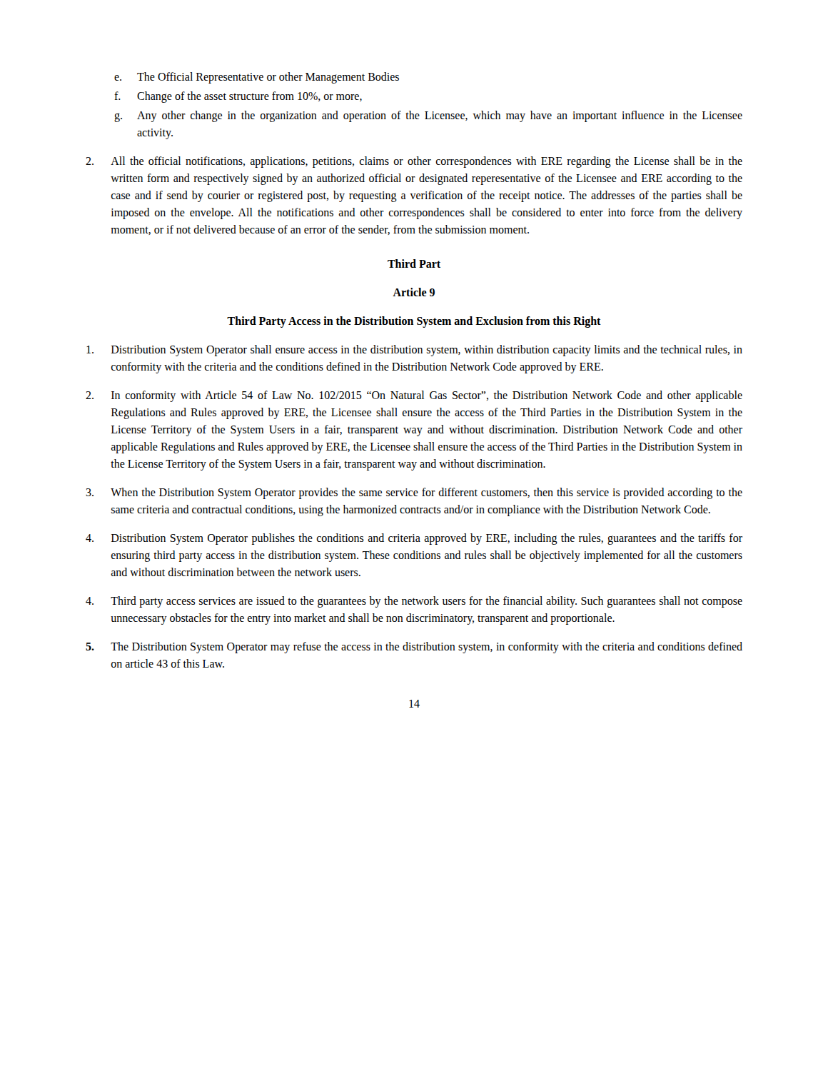e. The Official Representative or other Management Bodies
f. Change of the asset structure from 10%, or more,
g. Any other change in the organization and operation of the Licensee, which may have an important influence in the Licensee activity.
2. All the official notifications, applications, petitions, claims or other correspondences with ERE regarding the License shall be in the written form and respectively signed by an authorized official or designated reperesentative of the Licensee and ERE according to the case and if send by courier or registered post, by requesting a verification of the receipt notice. The addresses of the parties shall be imposed on the envelope. All the notifications and other correspondences shall be considered to enter into force from the delivery moment, or if not delivered because of an error of the sender, from the submission moment.
Third Part
Article 9
Third Party Access in the Distribution System and Exclusion from this Right
1. Distribution System Operator shall ensure access in the distribution system, within distribution capacity limits and the technical rules, in conformity with the criteria and the conditions defined in the Distribution Network Code approved by ERE.
2. In conformity with Article 54 of Law No. 102/2015 “On Natural Gas Sector”, the Distribution Network Code and other applicable Regulations and Rules approved by ERE, the Licensee shall ensure the access of the Third Parties in the Distribution System in the License Territory of the System Users in a fair, transparent way and without discrimination. Distribution Network Code and other applicable Regulations and Rules approved by ERE, the Licensee shall ensure the access of the Third Parties in the Distribution System in the License Territory of the System Users in a fair, transparent way and without discrimination.
3. When the Distribution System Operator provides the same service for different customers, then this service is provided according to the same criteria and contractual conditions, using the harmonized contracts and/or in compliance with the Distribution Network Code.
4. Distribution System Operator publishes the conditions and criteria approved by ERE, including the rules, guarantees and the tariffs for ensuring third party access in the distribution system. These conditions and rules shall be objectively implemented for all the customers and without discrimination between the network users.
4. Third party access services are issued to the guarantees by the network users for the financial ability. Such guarantees shall not compose unnecessary obstacles for the entry into market and shall be non discriminatory, transparent and proportionale.
5. The Distribution System Operator may refuse the access in the distribution system, in conformity with the criteria and conditions defined on article 43 of this Law.
14